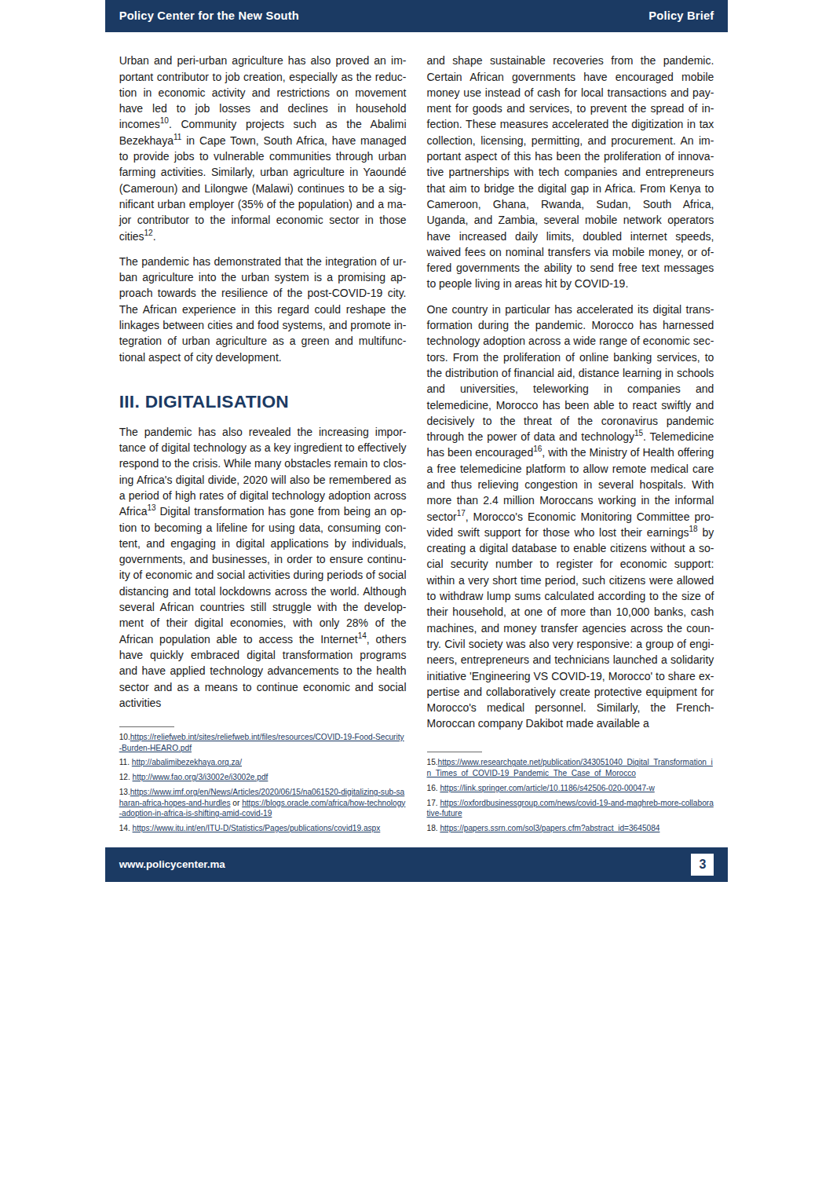Policy Center for the New South
Policy Brief
Urban and peri-urban agriculture has also proved an important contributor to job creation, especially as the reduction in economic activity and restrictions on movement have led to job losses and declines in household incomes10. Community projects such as the Abalimi Bezekhaya11 in Cape Town, South Africa, have managed to provide jobs to vulnerable communities through urban farming activities. Similarly, urban agriculture in Yaoundé (Cameroun) and Lilongwe (Malawi) continues to be a significant urban employer (35% of the population) and a major contributor to the informal economic sector in those cities12.
The pandemic has demonstrated that the integration of urban agriculture into the urban system is a promising approach towards the resilience of the post-COVID-19 city. The African experience in this regard could reshape the linkages between cities and food systems, and promote integration of urban agriculture as a green and multifunctional aspect of city development.
III. DIGITALISATION
The pandemic has also revealed the increasing importance of digital technology as a key ingredient to effectively respond to the crisis. While many obstacles remain to closing Africa's digital divide, 2020 will also be remembered as a period of high rates of digital technology adoption across Africa13 Digital transformation has gone from being an option to becoming a lifeline for using data, consuming content, and engaging in digital applications by individuals, governments, and businesses, in order to ensure continuity of economic and social activities during periods of social distancing and total lockdowns across the world. Although several African countries still struggle with the development of their digital economies, with only 28% of the African population able to access the Internet14, others have quickly embraced digital transformation programs and have applied technology advancements to the health sector and as a means to continue economic and social activities
10. https://reliefweb.int/sites/reliefweb.int/files/resources/COVID-19-Food-Security-Burden-HEARO.pdf
11. http://abalimibezekhaya.org.za/
12. http://www.fao.org/3/i3002e/i3002e.pdf
13. https://www.imf.org/en/News/Articles/2020/06/15/na061520-digitalizing-sub-saharan-africa-hopes-and-hurdles or https://blogs.oracle.com/africa/how-technology-adoption-in-africa-is-shifting-amid-covid-19
14. https://www.itu.int/en/ITU-D/Statistics/Pages/publications/covid19.aspx
and shape sustainable recoveries from the pandemic. Certain African governments have encouraged mobile money use instead of cash for local transactions and payment for goods and services, to prevent the spread of infection. These measures accelerated the digitization in tax collection, licensing, permitting, and procurement. An important aspect of this has been the proliferation of innovative partnerships with tech companies and entrepreneurs that aim to bridge the digital gap in Africa. From Kenya to Cameroon, Ghana, Rwanda, Sudan, South Africa, Uganda, and Zambia, several mobile network operators have increased daily limits, doubled internet speeds, waived fees on nominal transfers via mobile money, or offered governments the ability to send free text messages to people living in areas hit by COVID-19.
One country in particular has accelerated its digital transformation during the pandemic. Morocco has harnessed technology adoption across a wide range of economic sectors. From the proliferation of online banking services, to the distribution of financial aid, distance learning in schools and universities, teleworking in companies and telemedicine, Morocco has been able to react swiftly and decisively to the threat of the coronavirus pandemic through the power of data and technology15. Telemedicine has been encouraged16, with the Ministry of Health offering a free telemedicine platform to allow remote medical care and thus relieving congestion in several hospitals. With more than 2.4 million Moroccans working in the informal sector17, Morocco's Economic Monitoring Committee provided swift support for those who lost their earnings18 by creating a digital database to enable citizens without a social security number to register for economic support: within a very short time period, such citizens were allowed to withdraw lump sums calculated according to the size of their household, at one of more than 10,000 banks, cash machines, and money transfer agencies across the country. Civil society was also very responsive: a group of engineers, entrepreneurs and technicians launched a solidarity initiative 'Engineering VS COVID-19, Morocco' to share expertise and collaboratively create protective equipment for Morocco's medical personnel. Similarly, the French-Moroccan company Dakibot made available a
15. https://www.researchgate.net/publication/343051040_Digital_Transformation_in_Times_of_COVID-19_Pandemic_The_Case_of_Morocco
16. https://link.springer.com/article/10.1186/s42506-020-00047-w
17. https://oxfordbusinessgroup.com/news/covid-19-and-maghreb-more-collaborative-future
18. https://papers.ssrn.com/sol3/papers.cfm?abstract_id=3645084
www.policycenter.ma
3